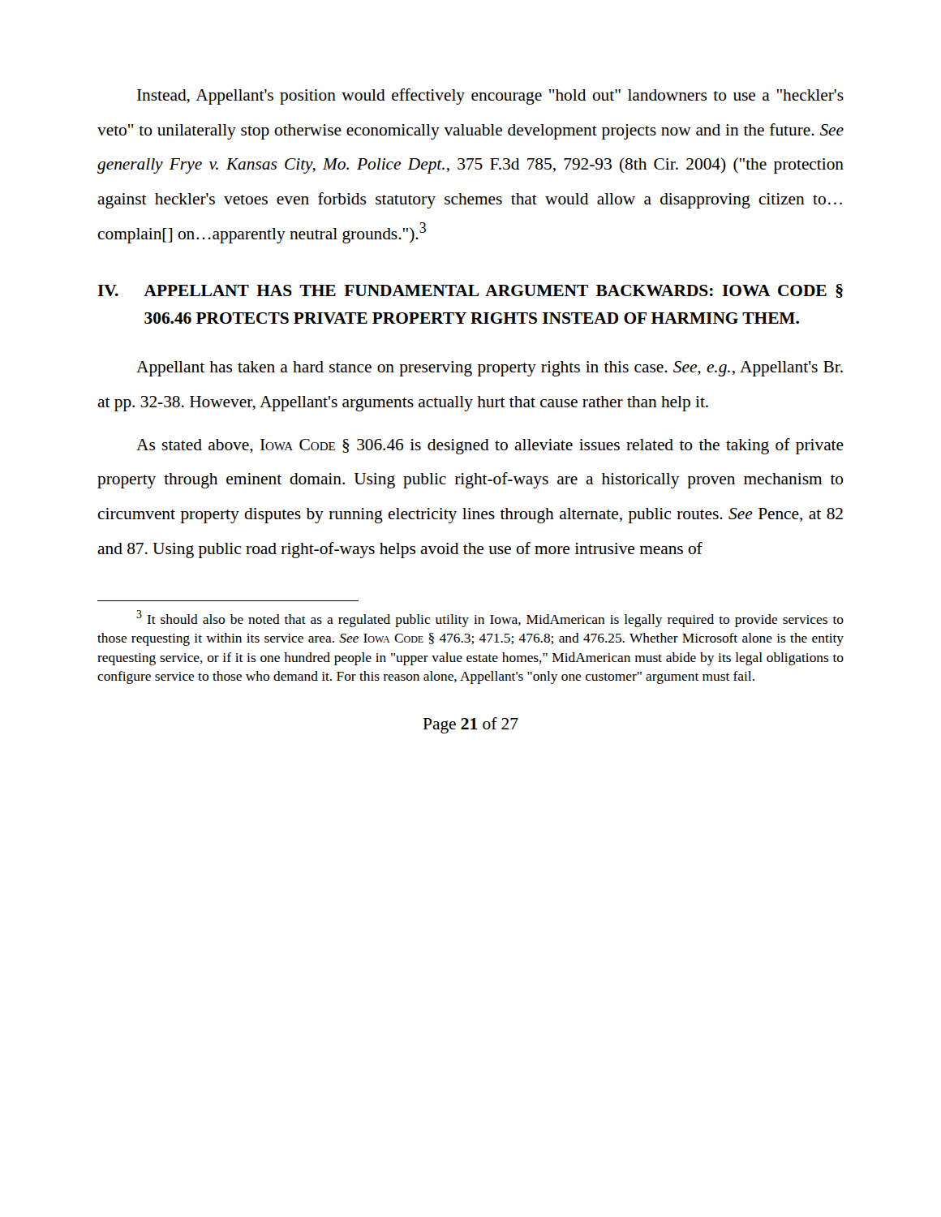Instead, Appellant's position would effectively encourage "hold out" landowners to use a "heckler's veto" to unilaterally stop otherwise economically valuable development projects now and in the future. See generally Frye v. Kansas City, Mo. Police Dept., 375 F.3d 785, 792-93 (8th Cir. 2004) ("the protection against heckler's vetoes even forbids statutory schemes that would allow a disapproving citizen to…complain[] on…apparently neutral grounds.").3
IV. Appellant has the fundamental argument backwards: Iowa Code § 306.46 protects private property rights instead of harming them.
Appellant has taken a hard stance on preserving property rights in this case. See, e.g., Appellant's Br. at pp. 32-38. However, Appellant's arguments actually hurt that cause rather than help it.
As stated above, Iowa Code § 306.46 is designed to alleviate issues related to the taking of private property through eminent domain. Using public right-of-ways are a historically proven mechanism to circumvent property disputes by running electricity lines through alternate, public routes. See Pence, at 82 and 87. Using public road right-of-ways helps avoid the use of more intrusive means of
3 It should also be noted that as a regulated public utility in Iowa, MidAmerican is legally required to provide services to those requesting it within its service area. See Iowa Code § 476.3; 471.5; 476.8; and 476.25. Whether Microsoft alone is the entity requesting service, or if it is one hundred people in "upper value estate homes," MidAmerican must abide by its legal obligations to configure service to those who demand it. For this reason alone, Appellant's "only one customer" argument must fail.
Page 21 of 27